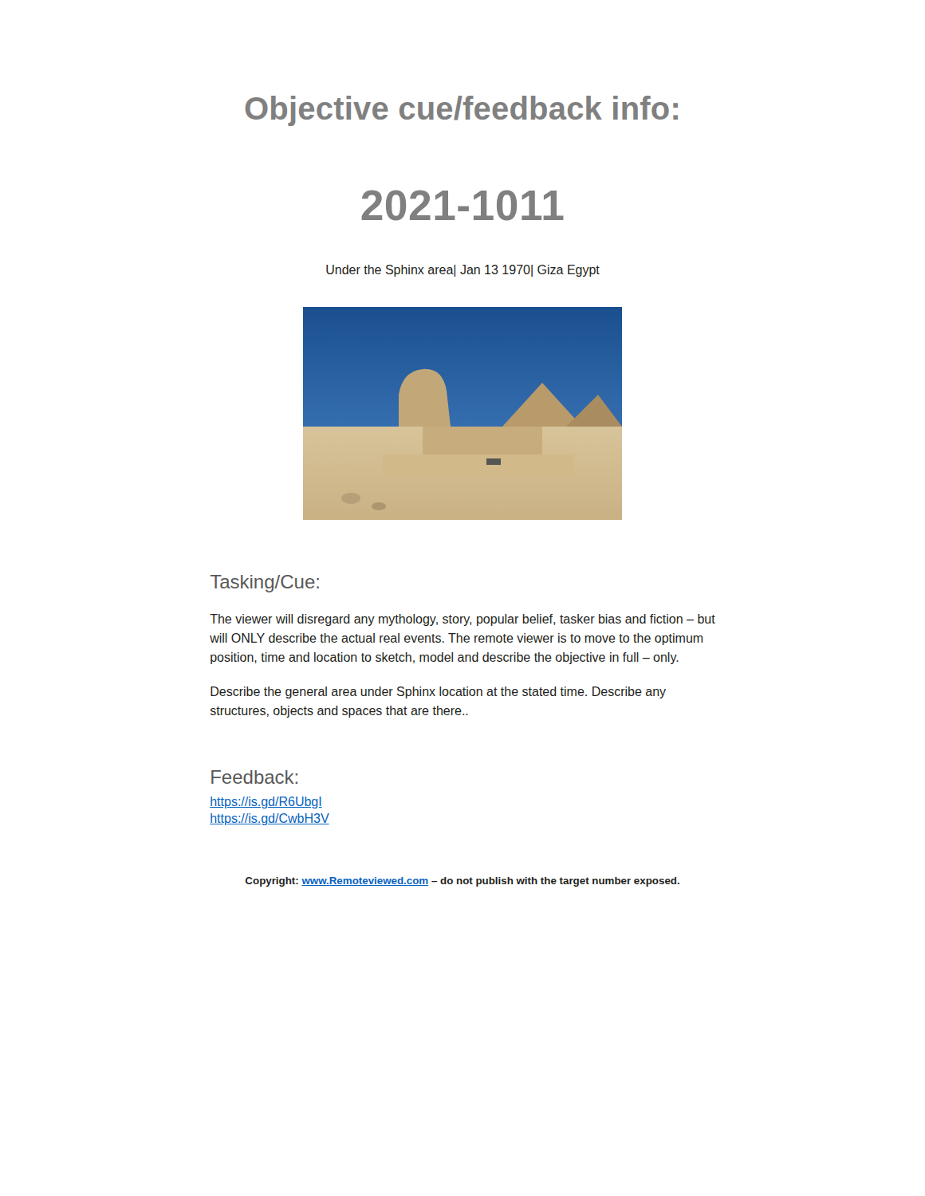Objective cue/feedback info:
2021-1011
Under the Sphinx area| Jan 13 1970| Giza Egypt
Tasking/Cue:
The viewer will disregard any mythology, story, popular belief, tasker bias and fiction – but will ONLY describe the actual real events. The remote viewer is to move to the optimum position, time and location to sketch, model and describe the objective in full – only.
Describe the general area under Sphinx location at the stated time. Describe any structures, objects and spaces that are there..
Feedback:
https://is.gd/R6UbgI https://is.gd/CwbH3V
Copyright: www.Remoteviewed.com – do not publish with the target number exposed.